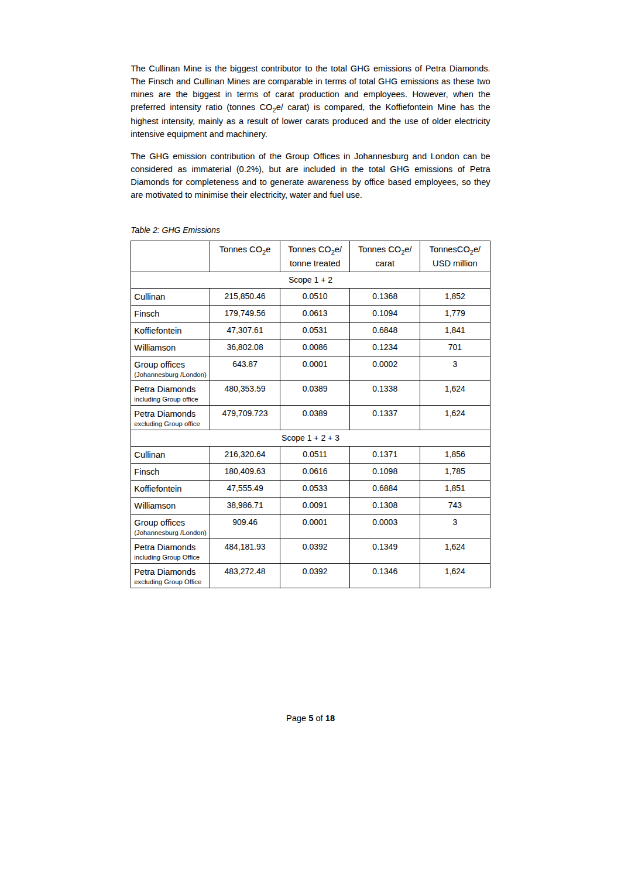The Cullinan Mine is the biggest contributor to the total GHG emissions of Petra Diamonds. The Finsch and Cullinan Mines are comparable in terms of total GHG emissions as these two mines are the biggest in terms of carat production and employees. However, when the preferred intensity ratio (tonnes CO2e/ carat) is compared, the Koffiefontein Mine has the highest intensity, mainly as a result of lower carats produced and the use of older electricity intensive equipment and machinery.
The GHG emission contribution of the Group Offices in Johannesburg and London can be considered as immaterial (0.2%), but are included in the total GHG emissions of Petra Diamonds for completeness and to generate awareness by office based employees, so they are motivated to minimise their electricity, water and fuel use.
Table 2: GHG Emissions
| | Tonnes CO 2 e | Tonnes CO 2 e/ tonne treated | Tonnes CO 2 e/ carat | TonnesCO 2 e/ USD million |
| --- | --- | --- | --- | --- |
| Scope 1 + 2 |
| Cullinan | 215,850.46 | 0.0510 | 0.1368 | 1,852 |
| Finsch | 179,749.56 | 0.0613 | 0.1094 | 1,779 |
| Koffiefontein | 47,307.61 | 0.0531 | 0.6848 | 1,841 |
| Williamson | 36,802.08 | 0.0086 | 0.1234 | 701 |
| Group offices (Johannesburg /London) | 643.87 | 0.0001 | 0.0002 | 3 |
| Petra Diamonds including Group office | 480,353.59 | 0.0389 | 0.1338 | 1,624 |
| Petra Diamonds excluding Group office | 479,709.723 | 0.0389 | 0.1337 | 1,624 |
| Scope 1 + 2 + 3 |
| Cullinan | 216,320.64 | 0.0511 | 0.1371 | 1,856 |
| Finsch | 180,409.63 | 0.0616 | 0.1098 | 1,785 |
| Koffiefontein | 47,555.49 | 0.0533 | 0.6884 | 1,851 |
| Williamson | 38,986.71 | 0.0091 | 0.1308 | 743 |
| Group offices (Johannesburg /London) | 909.46 | 0.0001 | 0.0003 | 3 |
| Petra Diamonds including Group Office | 484,181.93 | 0.0392 | 0.1349 | 1,624 |
| Petra Diamonds excluding Group Office | 483,272.48 | 0.0392 | 0.1346 | 1,624 |
Page 5 of 18